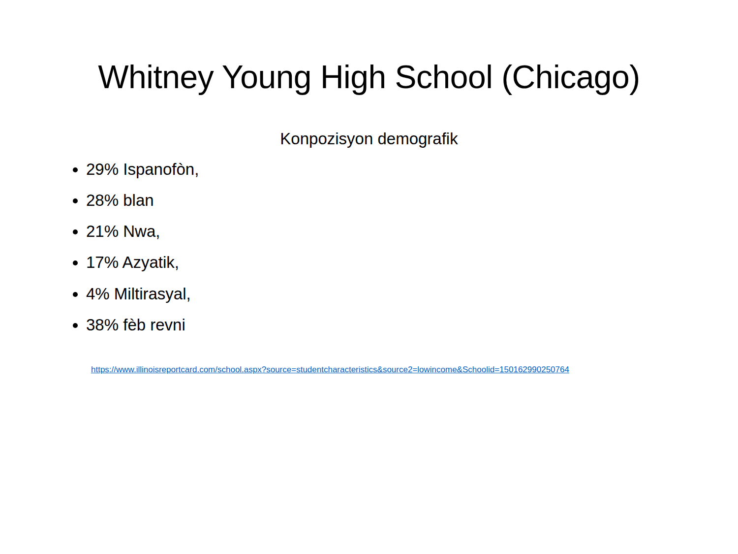Whitney Young High School (Chicago)
Konpozisyon demografik
29% Ispanofòn,
28% blan
21% Nwa,
17% Azyatik,
4% Miltirasyal,
38% fèb revni
https://www.illinoisreportcard.com/school.aspx?source=studentcharacteristics&source2=lowincome&Schoolid=150162990250764